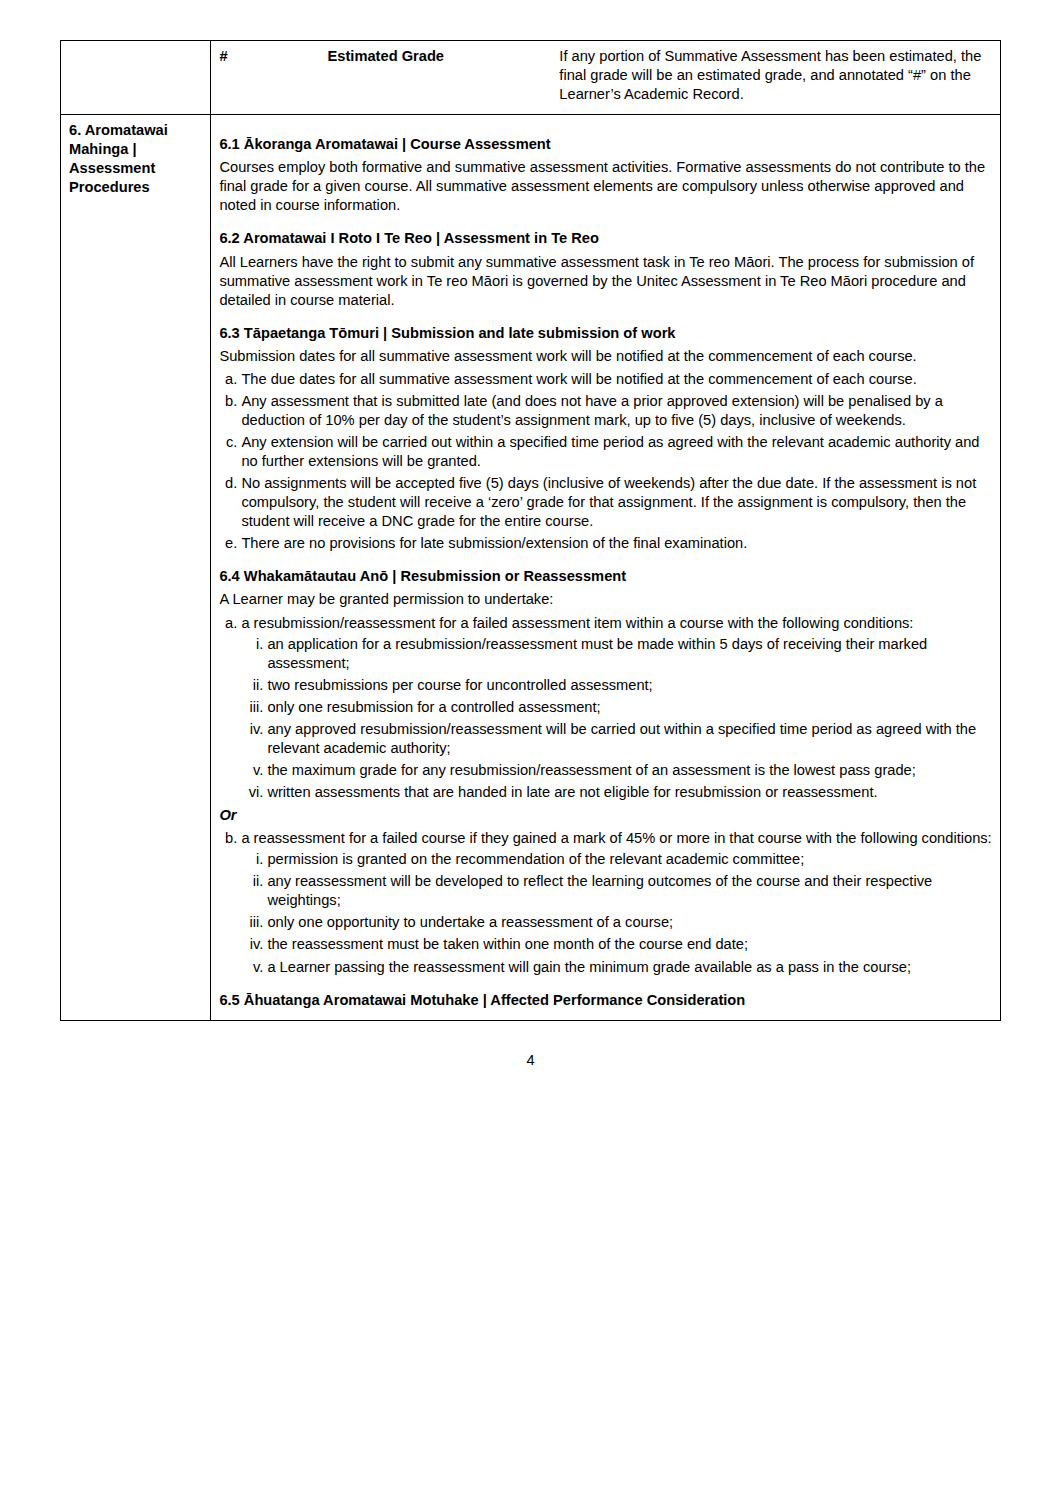| | # Estimated Grade If any portion of Summative Assessment has been estimated, the final grade will be an estimated grade, and annotated “#” on the Learner’s Academic Record. |
| 6. Aromatawai Mahinga / Assessment Procedures | 6.1 Ākoranga Aromatawai / Course Assessment Courses employ both formative and summative assessment activities. Formative assessments do not contribute to the final grade for a given course. All summative assessment elements are compulsory unless otherwise approved and noted in course information. 6.2 Aromatawai I Roto I Te Reo / Assessment in Te Reo All Learners have the right to submit any summative assessment task in Te reo Māori. The process for submission of summative assessment work in Te reo Māori is governed by the Unitec Assessment in Te Reo Māori procedure and detailed in course material. 6.3 Tāpaetanga Tōmuri / Submission and late submission of work Submission dates for all summative assessment work will be notified at the commencement of each course. The due dates for all summative assessment work will be notified at the commencement of each course. Any assessment that is submitted late (and does not have a prior approved extension) will be penalised by a deduction of 10% per day of the student’s assignment mark, up to five (5) days, inclusive of weekends. Any extension will be carried out within a specified time period as agreed with the relevant academic authority and no further extensions will be granted. No assignments will be accepted five (5) days (inclusive of weekends) after the due date. If the assessment is not compulsory, the student will receive a ‘zero’ grade for that assignment. If the assignment is compulsory, then the student will receive a DNC grade for the entire course. There are no provisions for late submission/extension of the final examination. 6.4 Whakamātautau Anō / Resubmission or Reassessment A Learner may be granted permission to undertake: a resubmission/reassessment for a failed assessment item within a course with the following conditions: an application for a resubmission/reassessment must be made within 5 days of receiving their marked assessment; two resubmissions per course for uncontrolled assessment; only one resubmission for a controlled assessment; any approved resubmission/reassessment will be carried out within a specified time period as agreed with the relevant academic authority; the maximum grade for any resubmission/reassessment of an assessment is the lowest pass grade; written assessments that are handed in late are not eligible for resubmission or reassessment. Or a reassessment for a failed course if they gained a mark of 45% or more in that course with the following conditions: permission is granted on the recommendation of the relevant academic committee; any reassessment will be developed to reflect the learning outcomes of the course and their respective weightings; only one opportunity to undertake a reassessment of a course; the reassessment must be taken within one month of the course end date; a Learner passing the reassessment will gain the minimum grade available as a pass in the course; 6.5 Āhuatanga Aromatawai Motuhake / Affected Performance Consideration |
4